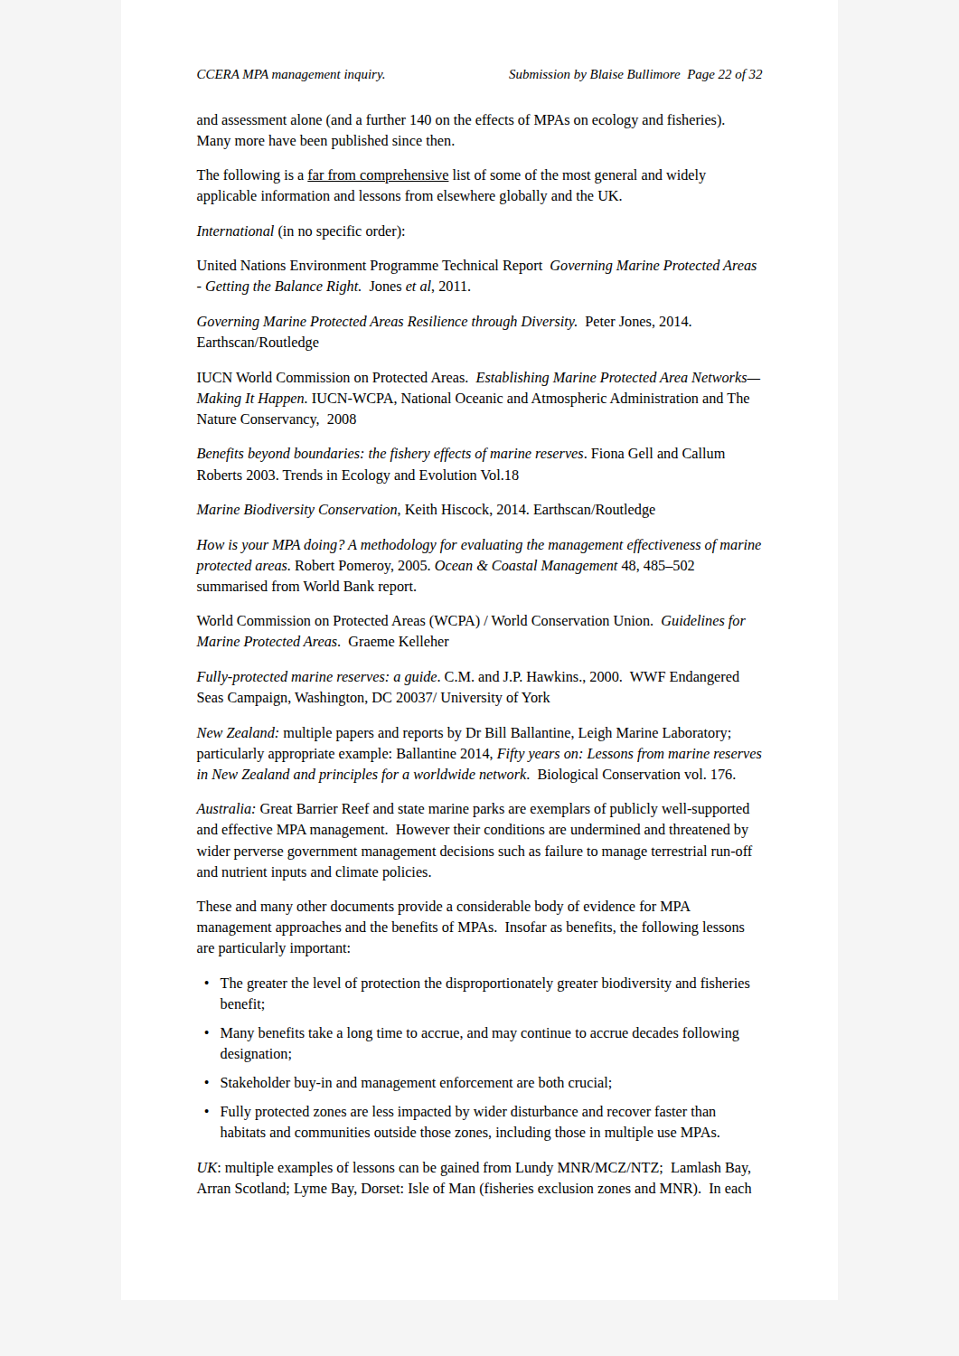CCERA MPA management inquiry. Submission by Blaise Bullimore Page 22 of 32
and assessment alone (and a further 140 on the effects of MPAs on ecology and fisheries). Many more have been published since then.
The following is a far from comprehensive list of some of the most general and widely applicable information and lessons from elsewhere globally and the UK.
International (in no specific order):
United Nations Environment Programme Technical Report Governing Marine Protected Areas - Getting the Balance Right. Jones et al, 2011.
Governing Marine Protected Areas Resilience through Diversity. Peter Jones, 2014. Earthscan/Routledge
IUCN World Commission on Protected Areas. Establishing Marine Protected Area Networks—Making It Happen. IUCN-WCPA, National Oceanic and Atmospheric Administration and The Nature Conservancy, 2008
Benefits beyond boundaries: the fishery effects of marine reserves. Fiona Gell and Callum Roberts 2003. Trends in Ecology and Evolution Vol.18
Marine Biodiversity Conservation, Keith Hiscock, 2014. Earthscan/Routledge
How is your MPA doing? A methodology for evaluating the management effectiveness of marine protected areas. Robert Pomeroy, 2005. Ocean & Coastal Management 48, 485–502 summarised from World Bank report.
World Commission on Protected Areas (WCPA) / World Conservation Union. Guidelines for Marine Protected Areas. Graeme Kelleher
Fully-protected marine reserves: a guide. C.M. and J.P. Hawkins., 2000. WWF Endangered Seas Campaign, Washington, DC 20037/ University of York
New Zealand: multiple papers and reports by Dr Bill Ballantine, Leigh Marine Laboratory; particularly appropriate example: Ballantine 2014, Fifty years on: Lessons from marine reserves in New Zealand and principles for a worldwide network. Biological Conservation vol. 176.
Australia: Great Barrier Reef and state marine parks are exemplars of publicly well-supported and effective MPA management. However their conditions are undermined and threatened by wider perverse government management decisions such as failure to manage terrestrial run-off and nutrient inputs and climate policies.
These and many other documents provide a considerable body of evidence for MPA management approaches and the benefits of MPAs. Insofar as benefits, the following lessons are particularly important:
The greater the level of protection the disproportionately greater biodiversity and fisheries benefit;
Many benefits take a long time to accrue, and may continue to accrue decades following designation;
Stakeholder buy-in and management enforcement are both crucial;
Fully protected zones are less impacted by wider disturbance and recover faster than habitats and communities outside those zones, including those in multiple use MPAs.
UK: multiple examples of lessons can be gained from Lundy MNR/MCZ/NTZ; Lamlash Bay, Arran Scotland; Lyme Bay, Dorset: Isle of Man (fisheries exclusion zones and MNR). In each